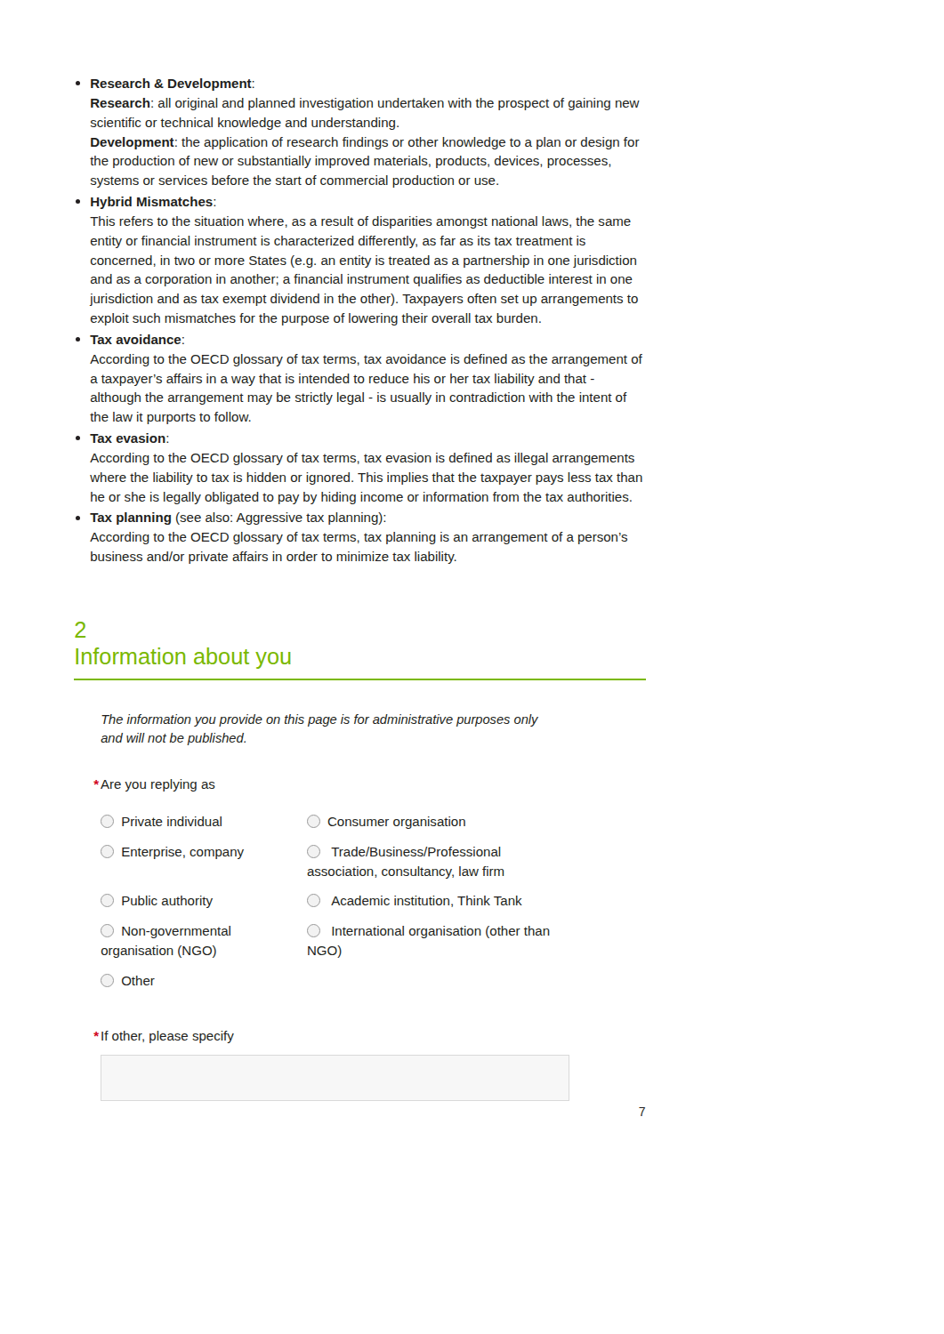Research & Development:
Research: all original and planned investigation undertaken with the prospect of gaining new scientific or technical knowledge and understanding.
Development: the application of research findings or other knowledge to a plan or design for the production of new or substantially improved materials, products, devices, processes, systems or services before the start of commercial production or use.
Hybrid Mismatches:
This refers to the situation where, as a result of disparities amongst national laws, the same entity or financial instrument is characterized differently, as far as its tax treatment is concerned, in two or more States (e.g. an entity is treated as a partnership in one jurisdiction and as a corporation in another; a financial instrument qualifies as deductible interest in one jurisdiction and as tax exempt dividend in the other). Taxpayers often set up arrangements to exploit such mismatches for the purpose of lowering their overall tax burden.
Tax avoidance:
According to the OECD glossary of tax terms, tax avoidance is defined as the arrangement of a taxpayer’s affairs in a way that is intended to reduce his or her tax liability and that - although the arrangement may be strictly legal - is usually in contradiction with the intent of the law it purports to follow.
Tax evasion:
According to the OECD glossary of tax terms, tax evasion is defined as illegal arrangements where the liability to tax is hidden or ignored. This implies that the taxpayer pays less tax than he or she is legally obligated to pay by hiding income or information from the tax authorities.
Tax planning (see also: Aggressive tax planning):
According to the OECD glossary of tax terms, tax planning is an arrangement of a person’s business and/or private affairs in order to minimize tax liability.
2
Information about you
The information you provide on this page is for administrative purposes only and will not be published.
*Are you replying as
| Private individual | Consumer organisation |
| Enterprise, company | Trade/Business/Professional association, consultancy, law firm |
| Public authority | Academic institution, Think Tank |
| Non-governmental organisation (NGO) | International organisation (other than NGO) |
| Other | |
*If other, please specify
7